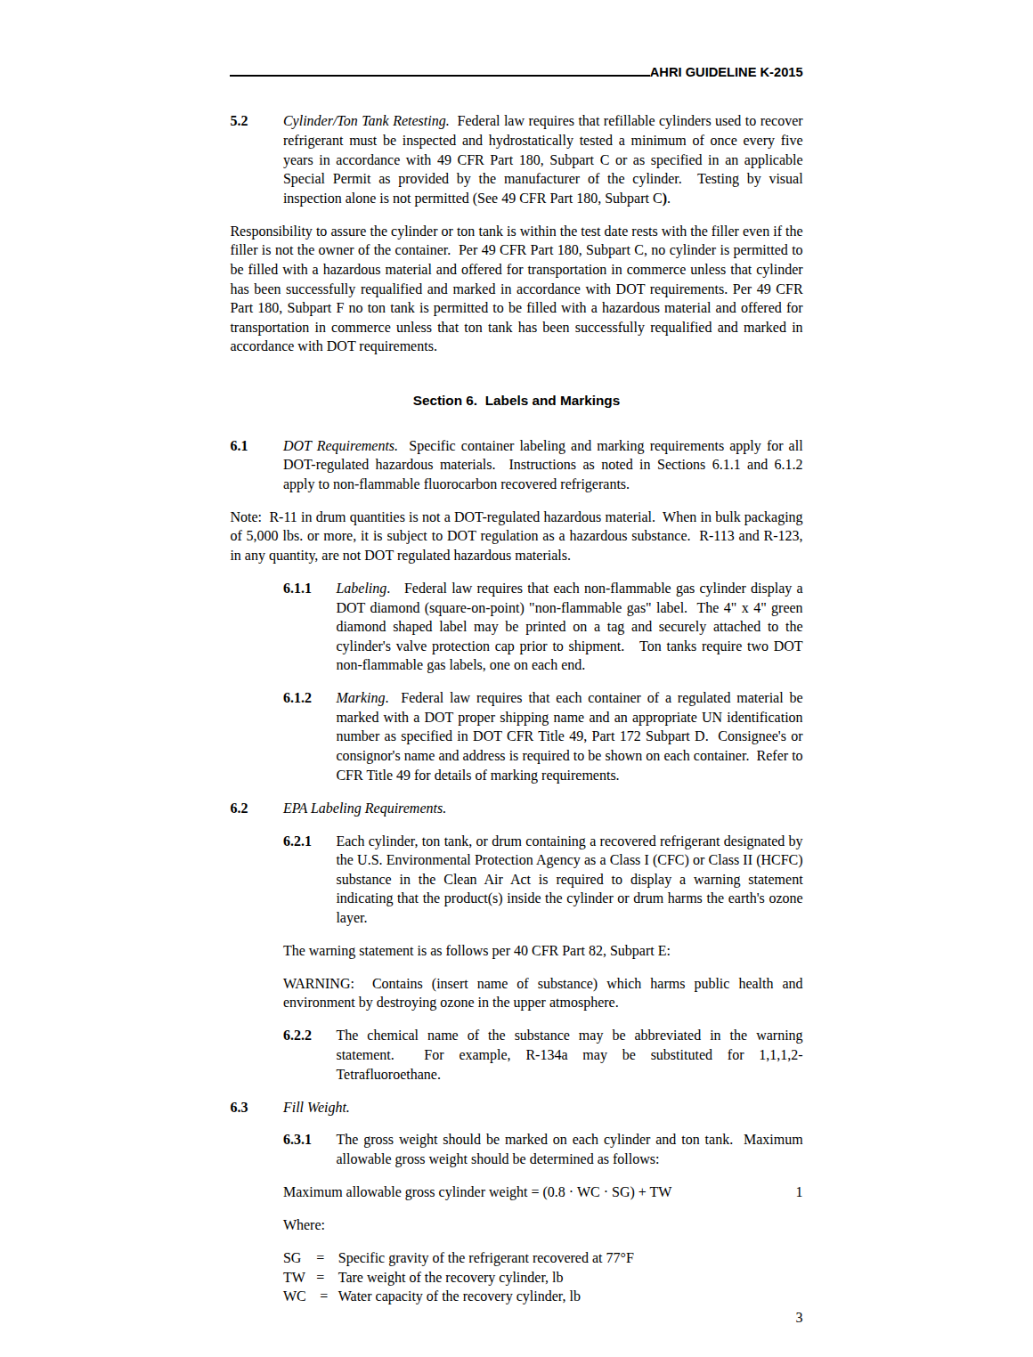AHRI GUIDELINE K-2015
5.2
Cylinder/Ton Tank Retesting. Federal law requires that refillable cylinders used to recover refrigerant must be inspected and hydrostatically tested a minimum of once every five years in accordance with 49 CFR Part 180, Subpart C or as specified in an applicable Special Permit as provided by the manufacturer of the cylinder. Testing by visual inspection alone is not permitted (See 49 CFR Part 180, Subpart C).
Responsibility to assure the cylinder or ton tank is within the test date rests with the filler even if the filler is not the owner of the container. Per 49 CFR Part 180, Subpart C, no cylinder is permitted to be filled with a hazardous material and offered for transportation in commerce unless that cylinder has been successfully requalified and marked in accordance with DOT requirements. Per 49 CFR Part 180, Subpart F no ton tank is permitted to be filled with a hazardous material and offered for transportation in commerce unless that ton tank has been successfully requalified and marked in accordance with DOT requirements.
Section 6. Labels and Markings
6.1
DOT Requirements. Specific container labeling and marking requirements apply for all DOT-regulated hazardous materials. Instructions as noted in Sections 6.1.1 and 6.1.2 apply to non-flammable fluorocarbon recovered refrigerants.
Note: R-11 in drum quantities is not a DOT-regulated hazardous material. When in bulk packaging of 5,000 lbs. or more, it is subject to DOT regulation as a hazardous substance. R-113 and R-123, in any quantity, are not DOT regulated hazardous materials.
6.1.1
Labeling. Federal law requires that each non-flammable gas cylinder display a DOT diamond (square-on-point) "non-flammable gas" label. The 4" x 4" green diamond shaped label may be printed on a tag and securely attached to the cylinder's valve protection cap prior to shipment. Ton tanks require two DOT non-flammable gas labels, one on each end.
6.1.2
Marking. Federal law requires that each container of a regulated material be marked with a DOT proper shipping name and an appropriate UN identification number as specified in DOT CFR Title 49, Part 172 Subpart D. Consignee's or consignor's name and address is required to be shown on each container. Refer to CFR Title 49 for details of marking requirements.
6.2
EPA Labeling Requirements.
6.2.1
Each cylinder, ton tank, or drum containing a recovered refrigerant designated by the U.S. Environmental Protection Agency as a Class I (CFC) or Class II (HCFC) substance in the Clean Air Act is required to display a warning statement indicating that the product(s) inside the cylinder or drum harms the earth's ozone layer.
The warning statement is as follows per 40 CFR Part 82, Subpart E:
WARNING: Contains (insert name of substance) which harms public health and environment by destroying ozone in the upper atmosphere.
6.2.2
The chemical name of the substance may be abbreviated in the warning statement. For example, R-134a may be substituted for 1,1,1,2-Tetrafluoroethane.
6.3
Fill Weight.
6.3.1
The gross weight should be marked on each cylinder and ton tank. Maximum allowable gross weight should be determined as follows:
Maximum allowable gross cylinder weight = (0.8 · WC · SG) + TW
1
Where:
| SG | = | Specific gravity of the refrigerant recovered at 77°F |
| TW | = | Tare weight of the recovery cylinder, lb |
| WC | = | Water capacity of the recovery cylinder, lb |
3